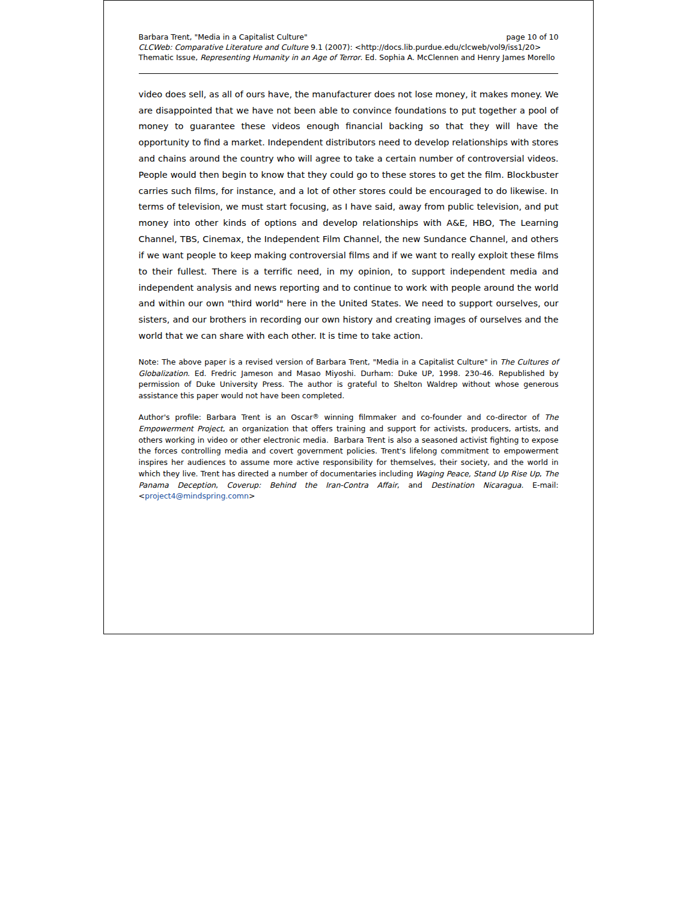Barbara Trent, "Media in a Capitalist Culture" page 10 of 10
CLCWeb: Comparative Literature and Culture 9.1 (2007): <http://docs.lib.purdue.edu/clcweb/vol9/iss1/20>
Thematic Issue, Representing Humanity in an Age of Terror. Ed. Sophia A. McClennen and Henry James Morello
video does sell, as all of ours have, the manufacturer does not lose money, it makes money. We are disappointed that we have not been able to convince foundations to put together a pool of money to guarantee these videos enough financial backing so that they will have the opportunity to find a market. Independent distributors need to develop relationships with stores and chains around the country who will agree to take a certain number of controversial videos. People would then begin to know that they could go to these stores to get the film. Blockbuster carries such films, for instance, and a lot of other stores could be encouraged to do likewise. In terms of television, we must start focusing, as I have said, away from public television, and put money into other kinds of options and develop relationships with A&E, HBO, The Learning Channel, TBS, Cinemax, the Independent Film Channel, the new Sundance Channel, and others if we want people to keep making controversial films and if we want to really exploit these films to their fullest. There is a terrific need, in my opinion, to support independent media and independent analysis and news reporting and to continue to work with people around the world and within our own "third world" here in the United States. We need to support ourselves, our sisters, and our brothers in recording our own history and creating images of ourselves and the world that we can share with each other. It is time to take action.
Note: The above paper is a revised version of Barbara Trent, "Media in a Capitalist Culture" in The Cultures of Globalization. Ed. Fredric Jameson and Masao Miyoshi. Durham: Duke UP, 1998. 230-46. Republished by permission of Duke University Press. The author is grateful to Shelton Waldrep without whose generous assistance this paper would not have been completed.
Author's profile: Barbara Trent is an Oscar® winning filmmaker and co-founder and co-director of The Empowerment Project, an organization that offers training and support for activists, producers, artists, and others working in video or other electronic media. Barbara Trent is also a seasoned activist fighting to expose the forces controlling media and covert government policies. Trent's lifelong commitment to empowerment inspires her audiences to assume more active responsibility for themselves, their society, and the world in which they live. Trent has directed a number of documentaries including Waging Peace, Stand Up Rise Up, The Panama Deception, Coverup: Behind the Iran-Contra Affair, and Destination Nicaragua. E-mail: <project4@mindspring.comn>